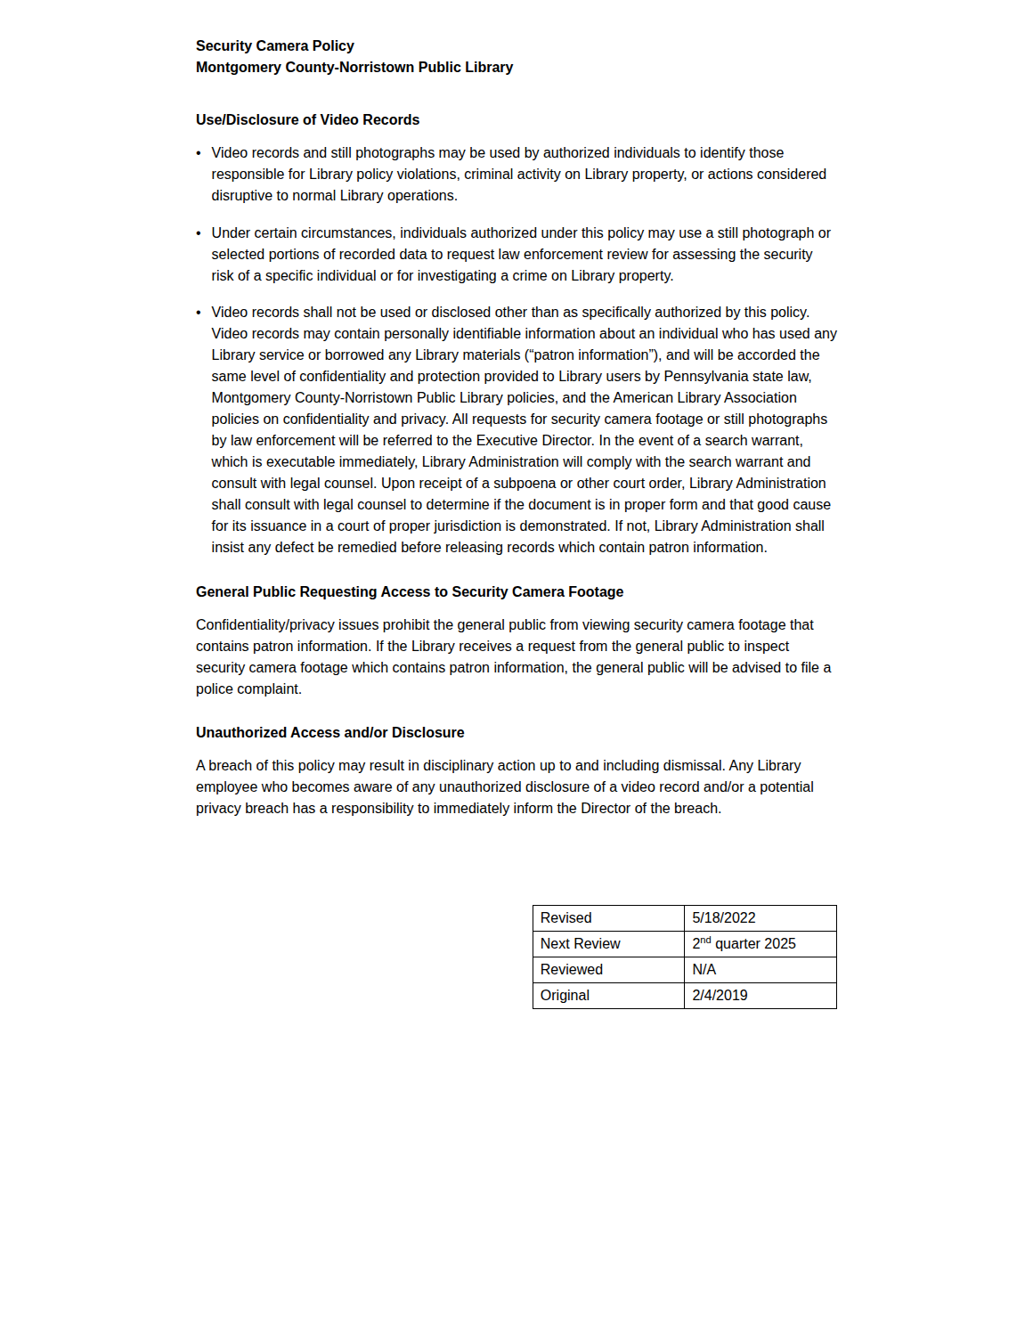Security Camera Policy
Montgomery County-Norristown Public Library
Use/Disclosure of Video Records
Video records and still photographs may be used by authorized individuals to identify those responsible for Library policy violations, criminal activity on Library property, or actions considered disruptive to normal Library operations.
Under certain circumstances, individuals authorized under this policy may use a still photograph or selected portions of recorded data to request law enforcement review for assessing the security risk of a specific individual or for investigating a crime on Library property.
Video records shall not be used or disclosed other than as specifically authorized by this policy. Video records may contain personally identifiable information about an individual who has used any Library service or borrowed any Library materials (“patron information”), and will be accorded the same level of confidentiality and protection provided to Library users by Pennsylvania state law, Montgomery County-Norristown Public Library policies, and the American Library Association policies on confidentiality and privacy. All requests for security camera footage or still photographs by law enforcement will be referred to the Executive Director. In the event of a search warrant, which is executable immediately, Library Administration will comply with the search warrant and consult with legal counsel. Upon receipt of a subpoena or other court order, Library Administration shall consult with legal counsel to determine if the document is in proper form and that good cause for its issuance in a court of proper jurisdiction is demonstrated. If not, Library Administration shall insist any defect be remedied before releasing records which contain patron information.
General Public Requesting Access to Security Camera Footage
Confidentiality/privacy issues prohibit the general public from viewing security camera footage that contains patron information. If the Library receives a request from the general public to inspect security camera footage which contains patron information, the general public will be advised to file a police complaint.
Unauthorized Access and/or Disclosure
A breach of this policy may result in disciplinary action up to and including dismissal. Any Library employee who becomes aware of any unauthorized disclosure of a video record and/or a potential privacy breach has a responsibility to immediately inform the Director of the breach.
| Revised | 5/18/2022 |
| Next Review | 2 nd quarter 2025 |
| Reviewed | N/A |
| Original | 2/4/2019 |